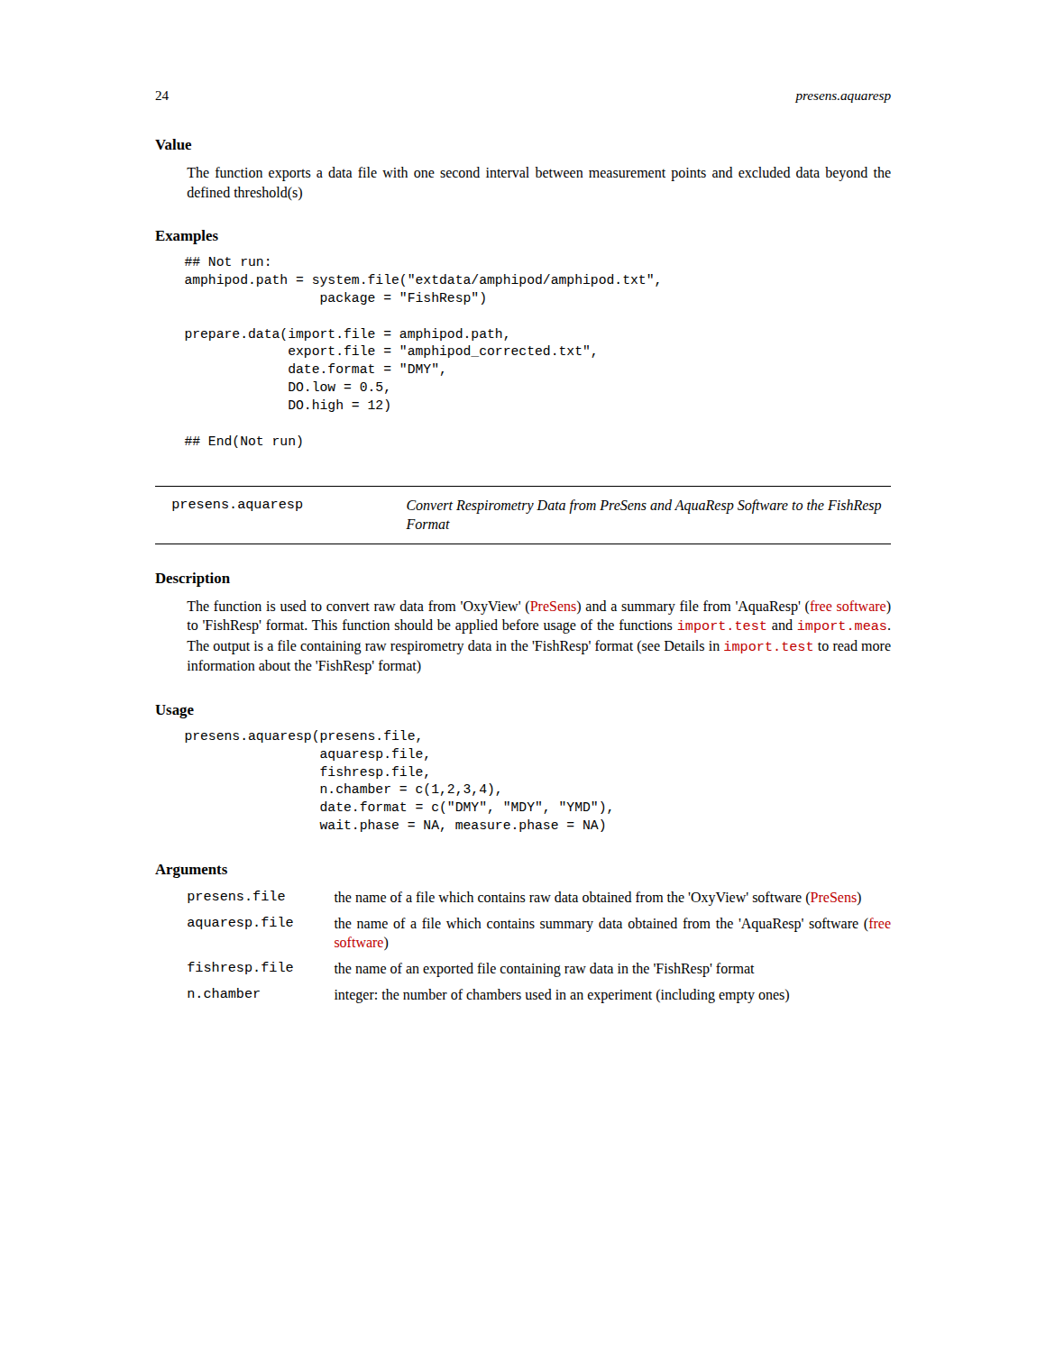24 presens.aquaresp
Value
The function exports a data file with one second interval between measurement points and excluded data beyond the defined threshold(s)
Examples
## Not run: 
amphipod.path = system.file("extdata/amphipod/amphipod.txt",
                 package = "FishResp")

prepare.data(import.file = amphipod.path,
             export.file = "amphipod_corrected.txt",
             date.format = "DMY",
             DO.low = 0.5,
             DO.high = 12)

## End(Not run)
| presens.aquaresp | Convert Respirometry Data from PreSens and AquaResp Software to the FishResp Format |
Description
The function is used to convert raw data from 'OxyView' (PreSens) and a summary file from 'AquaResp' (free software) to 'FishResp' format. This function should be applied before usage of the functions import.test and import.meas. The output is a file containing raw respirometry data in the 'FishResp' format (see Details in import.test to read more information about the 'FishResp' format)
Usage
presens.aquaresp(presens.file,
                 aquaresp.file,
                 fishresp.file,
                 n.chamber = c(1,2,3,4),
                 date.format = c("DMY", "MDY", "YMD"),
                 wait.phase = NA, measure.phase = NA)
Arguments
presens.file
the name of a file which contains raw data obtained from the 'OxyView' software (PreSens)
aquaresp.file
the name of a file which contains summary data obtained from the 'AquaResp' software (free software)
fishresp.file
the name of an exported file containing raw data in the 'FishResp' format
n.chamber
integer: the number of chambers used in an experiment (including empty ones)